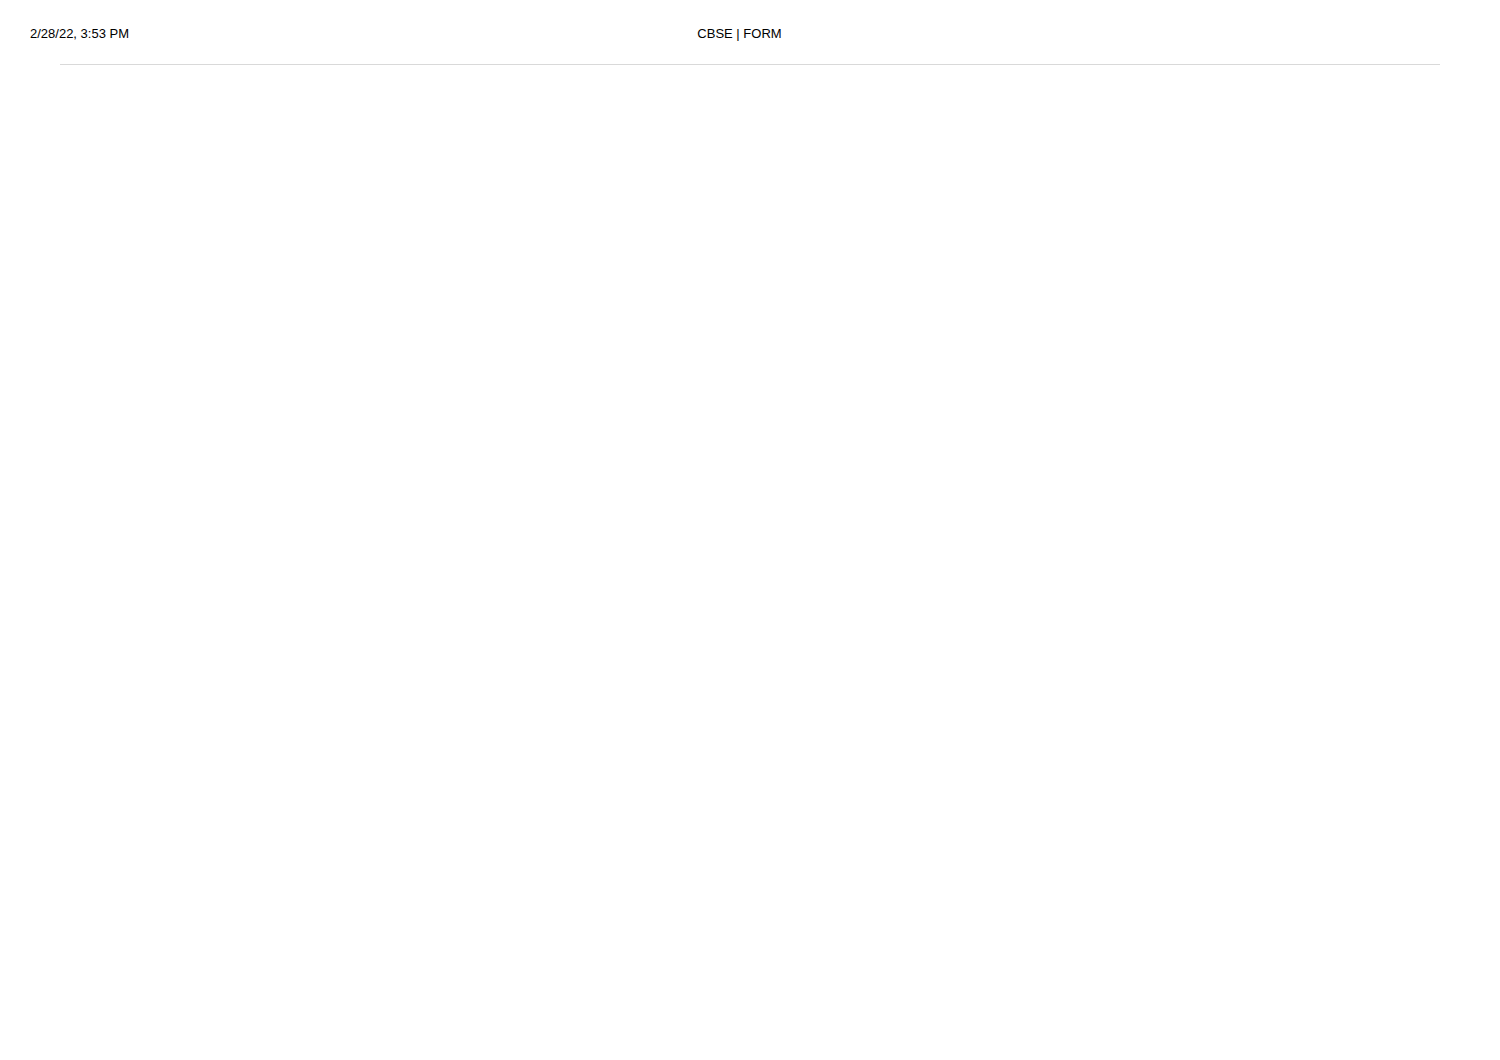2/28/22, 3:53 PM
CBSE | FORM